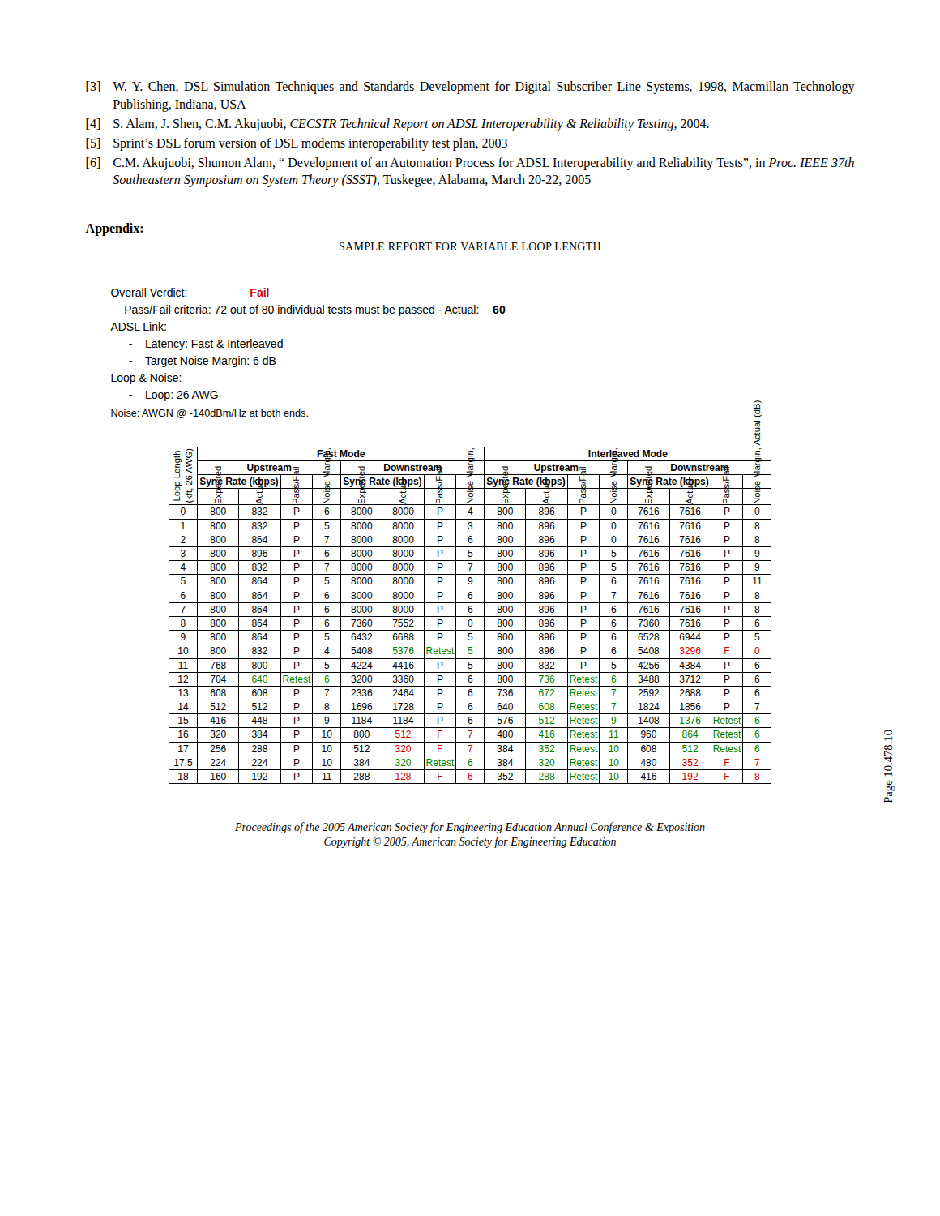[3]
W. Y. Chen, DSL Simulation Techniques and Standards Development for Digital Subscriber Line Systems, 1998, Macmillan Technology Publishing, Indiana, USA
[4]
S. Alam, J. Shen, C.M. Akujuobi, CECSTR Technical Report on ADSL Interoperability & Reliability Testing, 2004.
[5]
Sprint’s DSL forum version of DSL modems interoperability test plan, 2003
[6]
C.M. Akujuobi, Shumon Alam, “ Development of an Automation Process for ADSL Interoperability and Reliability Tests”, in Proc. IEEE 37th Southeastern Symposium on System Theory (SSST), Tuskegee, Alabama, March 20-22, 2005
Appendix:
SAMPLE REPORT FOR VARIABLE LOOP LENGTH
Overall Verdict: Fail
Pass/Fail criteria: 72 out of 80 individual tests must be passed - Actual:60
ADSL Link:
- Latency: Fast & Interleaved
- Target Noise Margin: 6 dB
Loop & Noise:
- Loop: 26 AWG
Noise: AWGN @ -140dBm/Hz at both ends.
| Loop Length (kft, 26 AWG) | Fast Mode | Interleaved Mode |
| Upstream | Downstream | Upstream | Downstream |
| Sync Rate (kbps) | | | Sync Rate (kbps) | | | Sync Rate (kbps) | | | Sync Rate (kbps) | | |
| Expected | Actual | Pass/Fail | Noise Margin, | Expected | Actual | Pass/Fail | Noise Margin, | Expected | Actual | Pass/Fail | Noise Margin, | Expected | Actual | Pass/Fail | Noise Margin, Actual (dB) |
| 0 | 800 | 832 | P | 6 | 8000 | 8000 | P | 4 | 800 | 896 | P | 0 | 7616 | 7616 | P | 0 |
| 1 | 800 | 832 | P | 5 | 8000 | 8000 | P | 3 | 800 | 896 | P | 0 | 7616 | 7616 | P | 8 |
| 2 | 800 | 864 | P | 7 | 8000 | 8000 | P | 6 | 800 | 896 | P | 0 | 7616 | 7616 | P | 8 |
| 3 | 800 | 896 | P | 6 | 8000 | 8000 | P | 5 | 800 | 896 | P | 5 | 7616 | 7616 | P | 9 |
| 4 | 800 | 832 | P | 7 | 8000 | 8000 | P | 7 | 800 | 896 | P | 5 | 7616 | 7616 | P | 9 |
| 5 | 800 | 864 | P | 5 | 8000 | 8000 | P | 9 | 800 | 896 | P | 6 | 7616 | 7616 | P | 11 |
| 6 | 800 | 864 | P | 6 | 8000 | 8000 | P | 6 | 800 | 896 | P | 7 | 7616 | 7616 | P | 8 |
| 7 | 800 | 864 | P | 6 | 8000 | 8000 | P | 6 | 800 | 896 | P | 6 | 7616 | 7616 | P | 8 |
| 8 | 800 | 864 | P | 6 | 7360 | 7552 | P | 0 | 800 | 896 | P | 6 | 7360 | 7616 | P | 6 |
| 9 | 800 | 864 | P | 5 | 6432 | 6688 | P | 5 | 800 | 896 | P | 6 | 6528 | 6944 | P | 5 |
| 10 | 800 | 832 | P | 4 | 5408 | 5376 | Retest | 5 | 800 | 896 | P | 6 | 5408 | 3296 | F | 0 |
| 11 | 768 | 800 | P | 5 | 4224 | 4416 | P | 5 | 800 | 832 | P | 5 | 4256 | 4384 | P | 6 |
| 12 | 704 | 640 | Retest | 6 | 3200 | 3360 | P | 6 | 800 | 736 | Retest | 6 | 3488 | 3712 | P | 6 |
| 13 | 608 | 608 | P | 7 | 2336 | 2464 | P | 6 | 736 | 672 | Retest | 7 | 2592 | 2688 | P | 6 |
| 14 | 512 | 512 | P | 8 | 1696 | 1728 | P | 6 | 640 | 608 | Retest | 7 | 1824 | 1856 | P | 7 |
| 15 | 416 | 448 | P | 9 | 1184 | 1184 | P | 6 | 576 | 512 | Retest | 9 | 1408 | 1376 | Retest | 6 |
| 16 | 320 | 384 | P | 10 | 800 | 512 | F | 7 | 480 | 416 | Retest | 11 | 960 | 864 | Retest | 6 |
| 17 | 256 | 288 | P | 10 | 512 | 320 | F | 7 | 384 | 352 | Retest | 10 | 608 | 512 | Retest | 6 |
| 17.5 | 224 | 224 | P | 10 | 384 | 320 | Retest | 6 | 384 | 320 | Retest | 10 | 480 | 352 | F | 7 |
| 18 | 160 | 192 | P | 11 | 288 | 128 | F | 6 | 352 | 288 | Retest | 10 | 416 | 192 | F | 8 |
Proceedings of the 2005 American Society for Engineering Education Annual Conference & Exposition
Copyright © 2005, American Society for Engineering Education
Page 10.478.10